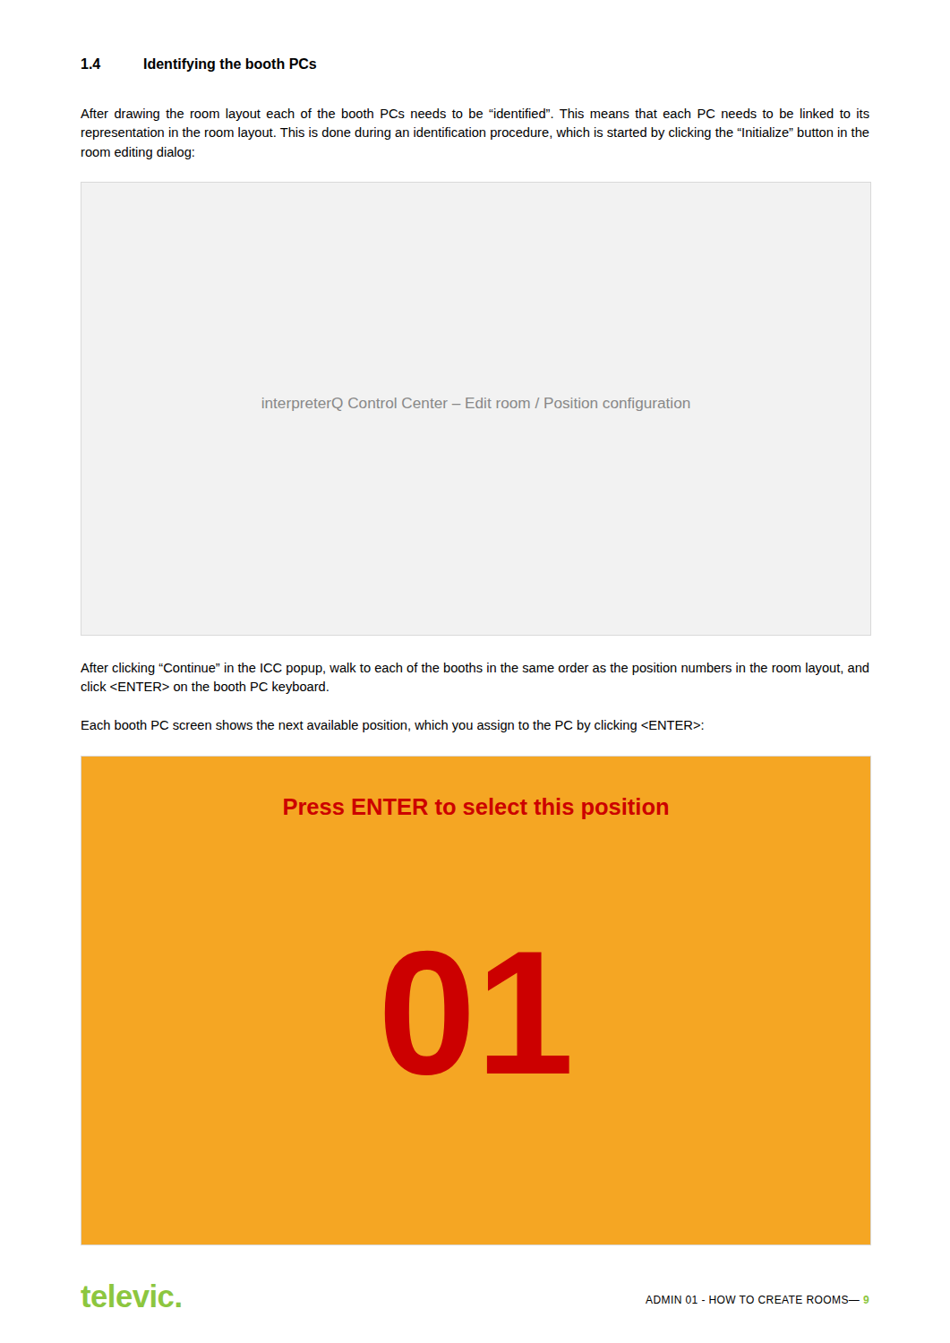1.4
Identifying the booth PCs
After drawing the room layout each of the booth PCs needs to be “identified”. This means that each PC needs to be linked to its representation in the room layout. This is done during an identification procedure, which is started by clicking the “Initialize” button in the room editing dialog:
After clicking “Continue” in the ICC popup, walk to each of the booths in the same order as the position numbers in the room layout, and click <ENTER> on the booth PC keyboard.
Each booth PC screen shows the next available position, which you assign to the PC by clicking <ENTER>:
televic.
ADMIN 01 - HOW TO CREATE ROOMS— 9